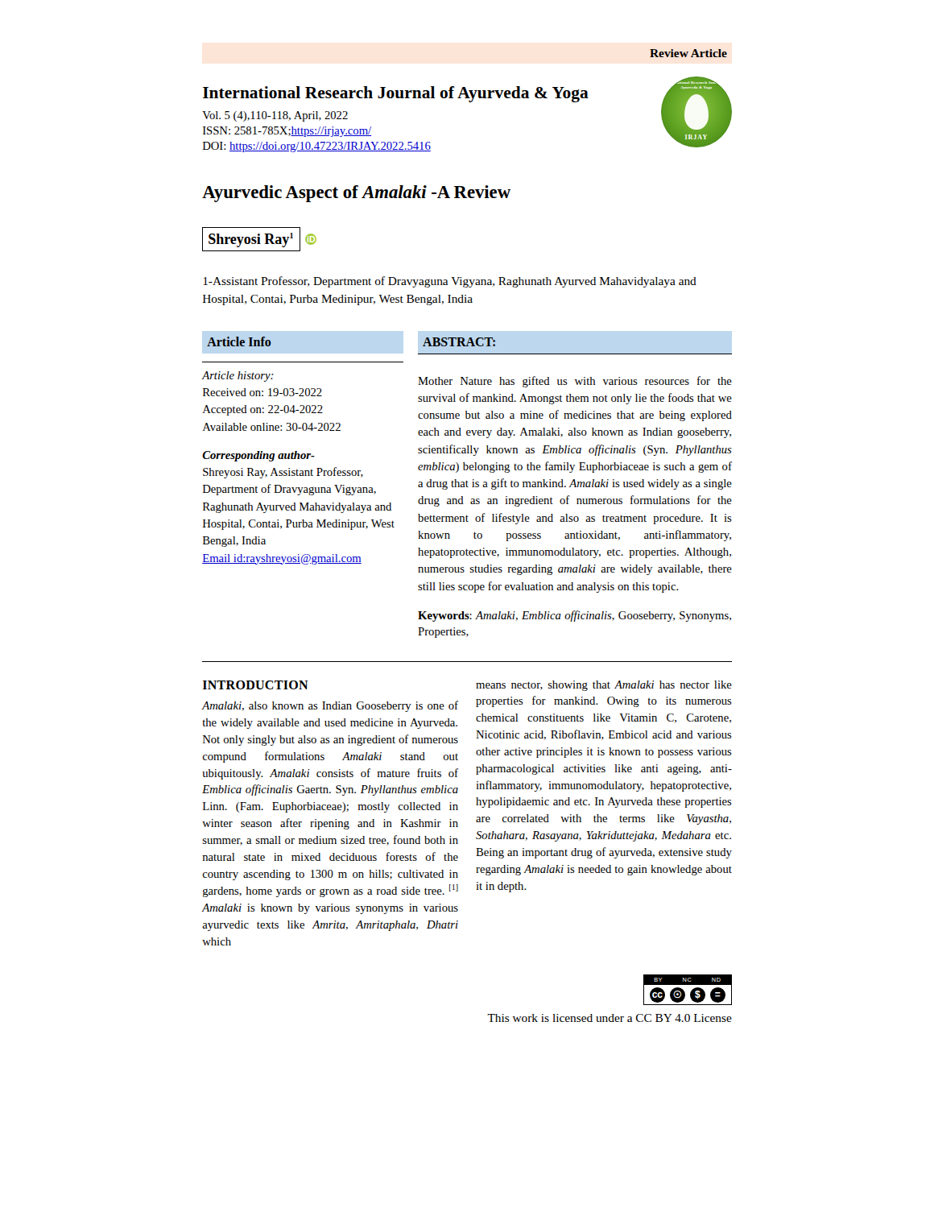Review Article
International Research Journal of Ayurveda & Yoga
Vol. 5 (4),110-118, April, 2022
ISSN: 2581-785X;https://irjay.com/
DOI: https://doi.org/10.47223/IRJAY.2022.5416
International Research Journal of Ayurveda & Yoga
IRJAY
Ayurvedic Aspect of Amalaki -A Review
Shreyosi Ray1 iD
1-Assistant Professor, Department of Dravyaguna Vigyana, Raghunath Ayurved Mahavidyalaya and Hospital, Contai, Purba Medinipur, West Bengal, India
Article Info
Article history:
Received on: 19-03-2022
Accepted on: 22-04-2022
Available online: 30-04-2022
Corresponding author-
Shreyosi Ray, Assistant Professor, Department of Dravyaguna Vigyana, Raghunath Ayurved Mahavidyalaya and Hospital, Contai, Purba Medinipur, West Bengal, India
Email id:rayshreyosi@gmail.com
ABSTRACT:
Mother Nature has gifted us with various resources for the survival of mankind. Amongst them not only lie the foods that we consume but also a mine of medicines that are being explored each and every day. Amalaki, also known as Indian gooseberry, scientifically known as Emblica officinalis (Syn. Phyllanthus emblica) belonging to the family Euphorbiaceae is such a gem of a drug that is a gift to mankind. Amalaki is used widely as a single drug and as an ingredient of numerous formulations for the betterment of lifestyle and also as treatment procedure. It is known to possess antioxidant, anti-inflammatory, hepatoprotective, immunomodulatory, etc. properties. Although, numerous studies regarding amalaki are widely available, there still lies scope for evaluation and analysis on this topic.
Keywords: Amalaki, Emblica officinalis, Gooseberry, Synonyms, Properties,
INTRODUCTION
Amalaki, also known as Indian Gooseberry is one of the widely available and used medicine in Ayurveda. Not only singly but also as an ingredient of numerous compund formulations Amalaki stand out ubiquitously. Amalaki consists of mature fruits of Emblica officinalis Gaertn. Syn. Phyllanthus emblica Linn. (Fam. Euphorbiaceae); mostly collected in winter season after ripening and in Kashmir in summer, a small or medium sized tree, found both in natural state in mixed deciduous forests of the country ascending to 1300 m on hills; cultivated in gardens, home yards or grown as a road side tree. [1] Amalaki is known by various synonyms in various ayurvedic texts like Amrita, Amritaphala, Dhatri which
means nector, showing that Amalaki has nector like properties for mankind. Owing to its numerous chemical constituents like Vitamin C, Carotene, Nicotinic acid, Riboflavin, Embicol acid and various other active principles it is known to possess various pharmacological activities like anti ageing, anti-inflammatory, immunomodulatory, hepatoprotective, hypolipidaemic and etc. In Ayurveda these properties are correlated with the terms like Vayastha, Sothahara, Rasayana, Yakriduttejaka, Medahara etc. Being an important drug of ayurveda, extensive study regarding Amalaki is needed to gain knowledge about it in depth.
BY NC ND
cc ☉ $ =
This work is licensed under a CC BY 4.0 License